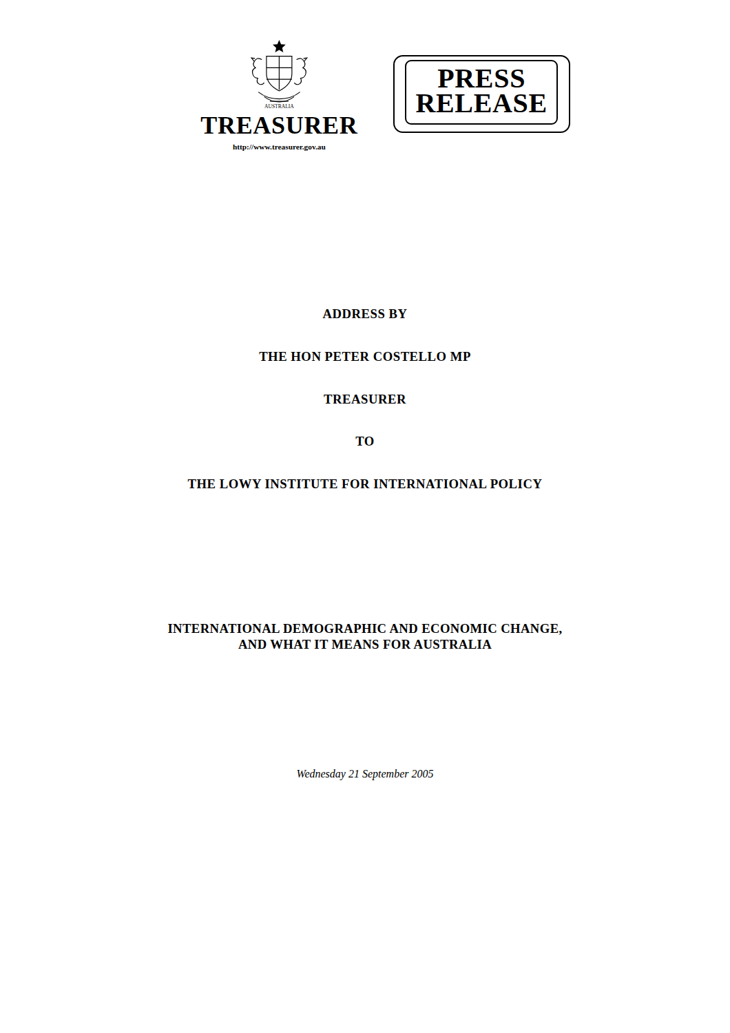AUSTRALIA
TREASURER
http://www.treasurer.gov.au
PRESS RELEASE
ADDRESS BY
THE HON PETER COSTELLO MP
TREASURER
TO
THE LOWY INSTITUTE FOR INTERNATIONAL POLICY
INTERNATIONAL DEMOGRAPHIC AND ECONOMIC CHANGE,
AND WHAT IT MEANS FOR AUSTRALIA
Wednesday 21 September 2005